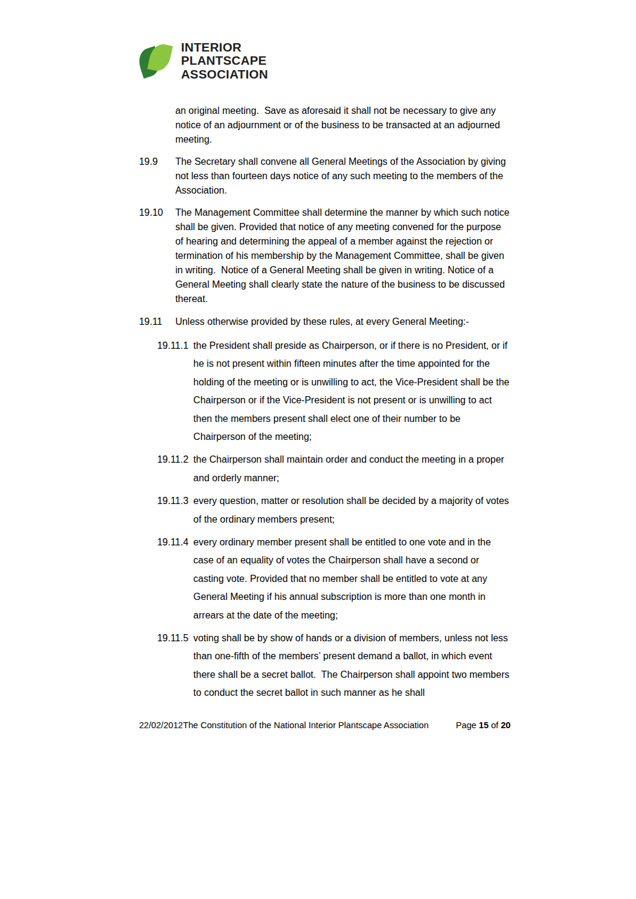INTERIOR
PLANTSCAPE
ASSOCIATION
an original meeting. Save as aforesaid it shall not be necessary to give any notice of an adjournment or of the business to be transacted at an adjourned meeting.
19.9
The Secretary shall convene all General Meetings of the Association by giving not less than fourteen days notice of any such meeting to the members of the Association.
19.10
The Management Committee shall determine the manner by which such notice shall be given. Provided that notice of any meeting convened for the purpose of hearing and determining the appeal of a member against the rejection or termination of his membership by the Management Committee, shall be given in writing. Notice of a General Meeting shall be given in writing. Notice of a General Meeting shall clearly state the nature of the business to be discussed thereat.
19.11
Unless otherwise provided by these rules, at every General Meeting:-
19.11.1
the President shall preside as Chairperson, or if there is no President, or if he is not present within fifteen minutes after the time appointed for the holding of the meeting or is unwilling to act, the Vice-President shall be the Chairperson or if the Vice-President is not present or is unwilling to act then the members present shall elect one of their number to be Chairperson of the meeting;
19.11.2
the Chairperson shall maintain order and conduct the meeting in a proper and orderly manner;
19.11.3
every question, matter or resolution shall be decided by a majority of votes of the ordinary members present;
19.11.4
every ordinary member present shall be entitled to one vote and in the case of an equality of votes the Chairperson shall have a second or casting vote. Provided that no member shall be entitled to vote at any General Meeting if his annual subscription is more than one month in arrears at the date of the meeting;
19.11.5
voting shall be by show of hands or a division of members, unless not less than one-fifth of the members’ present demand a ballot, in which event there shall be a secret ballot. The Chairperson shall appoint two members to conduct the secret ballot in such manner as he shall
22/02/2012
The Constitution of the National Interior Plantscape Association
Page 15 of 20